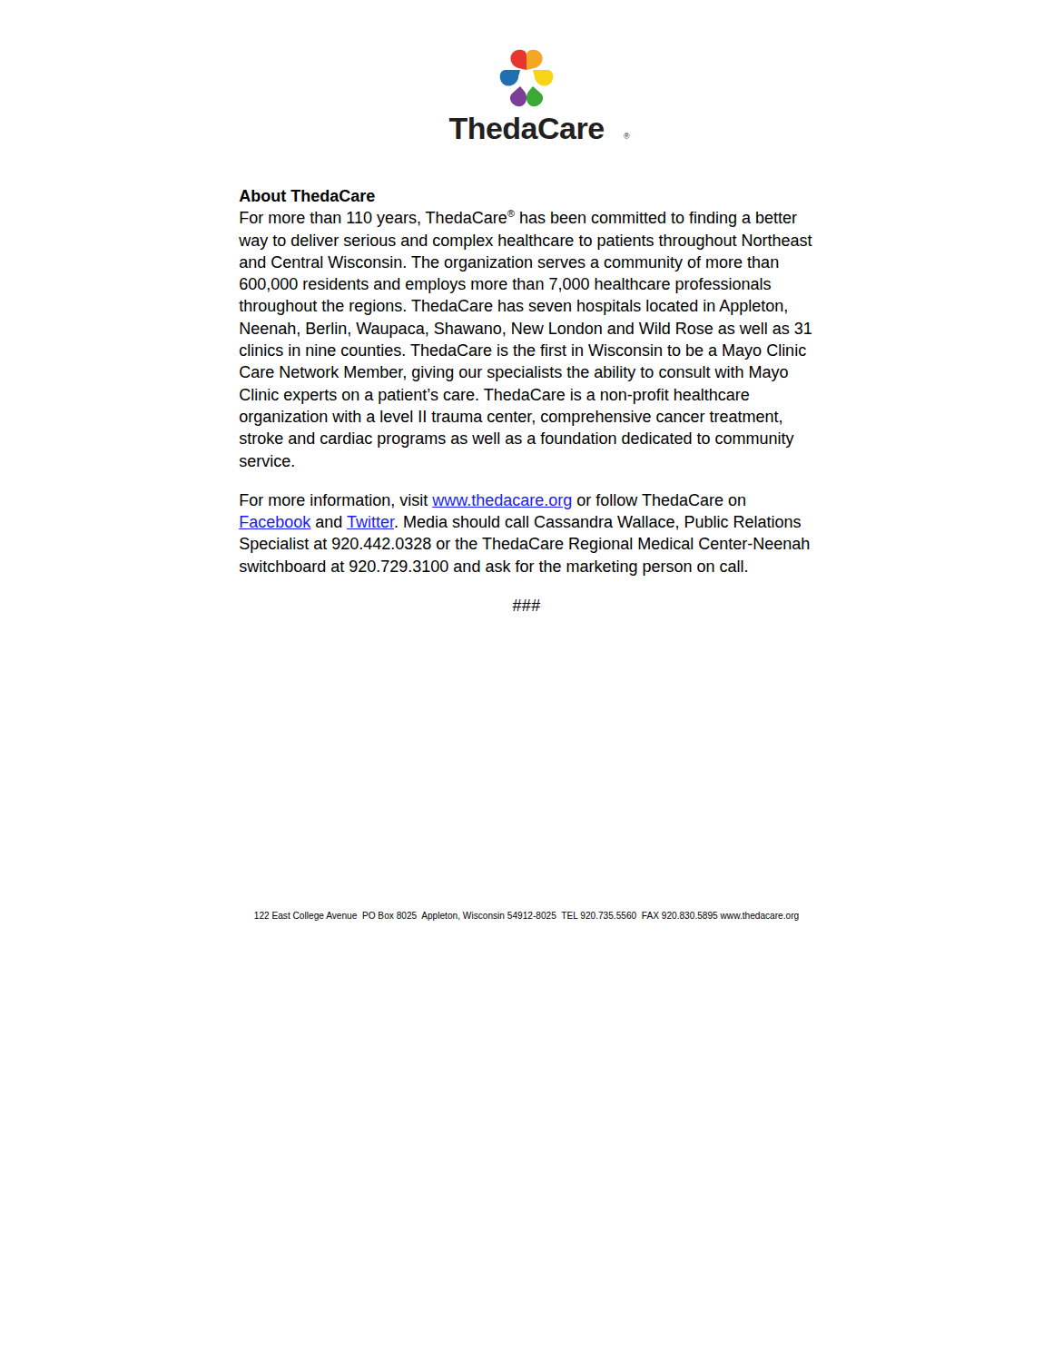ThedaCare ®
About ThedaCare
For more than 110 years, ThedaCare® has been committed to finding a better way to deliver serious and complex healthcare to patients throughout Northeast and Central Wisconsin. The organization serves a community of more than 600,000 residents and employs more than 7,000 healthcare professionals throughout the regions. ThedaCare has seven hospitals located in Appleton, Neenah, Berlin, Waupaca, Shawano, New London and Wild Rose as well as 31 clinics in nine counties. ThedaCare is the first in Wisconsin to be a Mayo Clinic Care Network Member, giving our specialists the ability to consult with Mayo Clinic experts on a patient’s care. ThedaCare is a non-profit healthcare organization with a level II trauma center, comprehensive cancer treatment, stroke and cardiac programs as well as a foundation dedicated to community service.
For more information, visit www.thedacare.org or follow ThedaCare on Facebook and Twitter. Media should call Cassandra Wallace, Public Relations Specialist at 920.442.0328 or the ThedaCare Regional Medical Center-Neenah switchboard at 920.729.3100 and ask for the marketing person on call.
###
122 East College Avenue PO Box 8025 Appleton, Wisconsin 54912-8025 TEL 920.735.5560 FAX 920.830.5895 www.thedacare.org